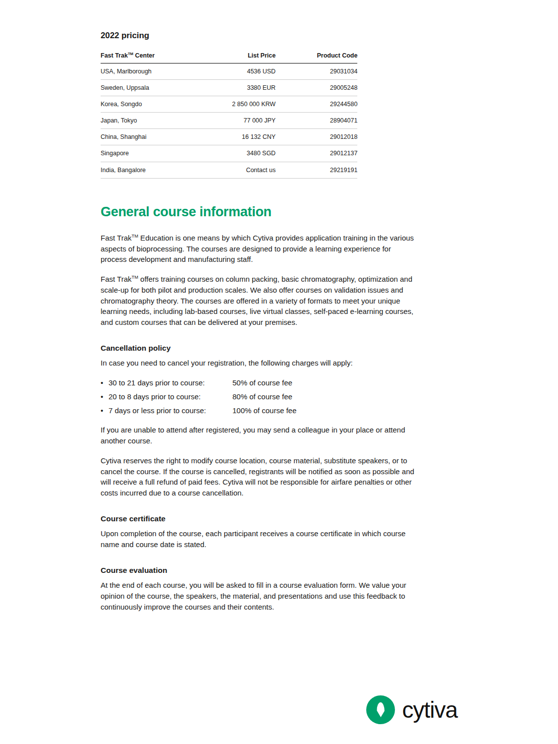2022 pricing
| Fast Trak TM Center | List Price | Product Code |
| --- | --- | --- |
| USA, Marlborough | 4536 USD | 29031034 |
| Sweden, Uppsala | 3380 EUR | 29005248 |
| Korea, Songdo | 2 850 000 KRW | 29244580 |
| Japan, Tokyo | 77 000 JPY | 28904071 |
| China, Shanghai | 16 132 CNY | 29012018 |
| Singapore | 3480 SGD | 29012137 |
| India, Bangalore | Contact us | 29219191 |
General course information
Fast TrakTM Education is one means by which Cytiva provides application training in the various aspects of bioprocessing. The courses are designed to provide a learning experience for process development and manufacturing staff.
Fast TrakTM offers training courses on column packing, basic chromatography, optimization and scale-up for both pilot and production scales. We also offer courses on validation issues and chromatography theory. The courses are offered in a variety of formats to meet your unique learning needs, including lab-based courses, live virtual classes, self-paced e-learning courses, and custom courses that can be delivered at your premises.
Cancellation policy
In case you need to cancel your registration, the following charges will apply:
30 to 21 days prior to course: 50% of course fee
20 to 8 days prior to course: 80% of course fee
7 days or less prior to course: 100% of course fee
If you are unable to attend after registered, you may send a colleague in your place or attend another course.
Cytiva reserves the right to modify course location, course material, substitute speakers, or to cancel the course. If the course is cancelled, registrants will be notified as soon as possible and will receive a full refund of paid fees. Cytiva will not be responsible for airfare penalties or other costs incurred due to a course cancellation.
Course certificate
Upon completion of the course, each participant receives a course certificate in which course name and course date is stated.
Course evaluation
At the end of each course, you will be asked to fill in a course evaluation form. We value your opinion of the course, the speakers, the material, and presentations and use this feedback to continuously improve the courses and their contents.
cytiva